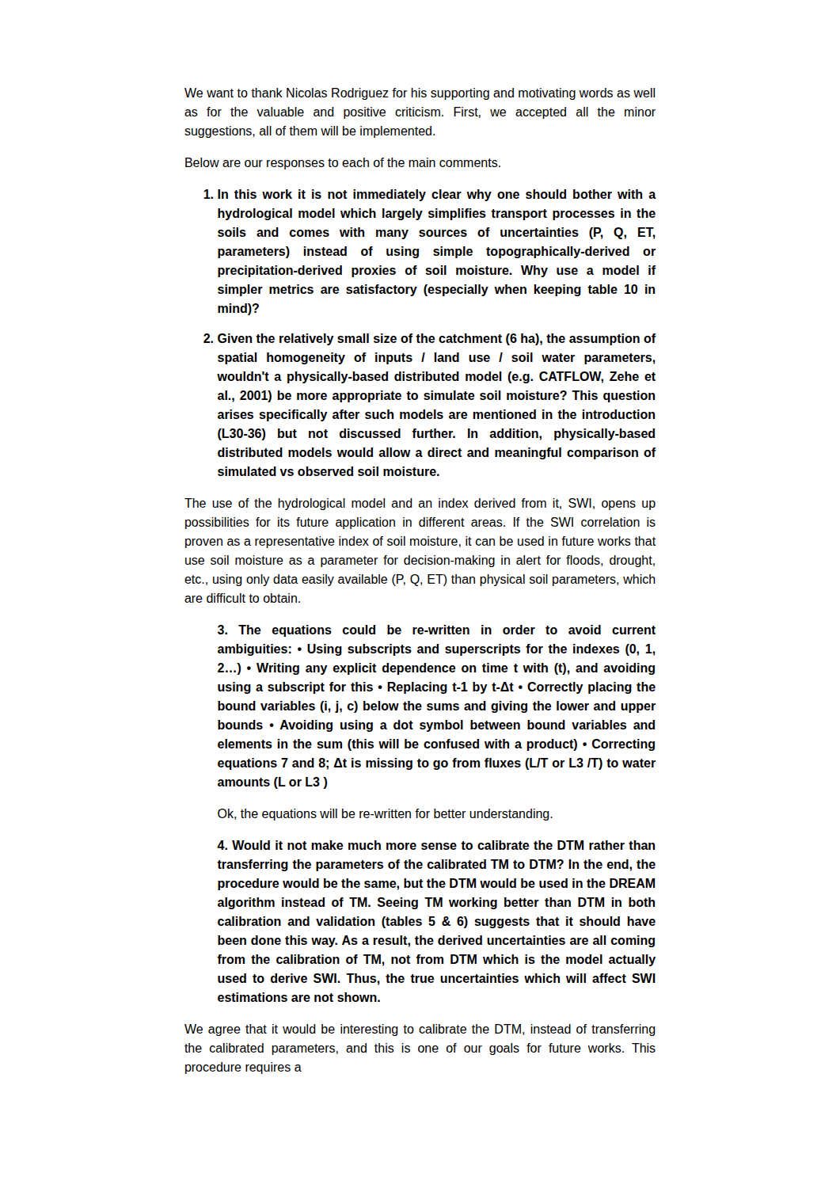We want to thank Nicolas Rodriguez for his supporting and motivating words as well as for the valuable and positive criticism. First, we accepted all the minor suggestions, all of them will be implemented.
Below are our responses to each of the main comments.
In this work it is not immediately clear why one should bother with a hydrological model which largely simplifies transport processes in the soils and comes with many sources of uncertainties (P, Q, ET, parameters) instead of using simple topographically-derived or precipitation-derived proxies of soil moisture. Why use a model if simpler metrics are satisfactory (especially when keeping table 10 in mind)?
Given the relatively small size of the catchment (6 ha), the assumption of spatial homogeneity of inputs / land use / soil water parameters, wouldn't a physically-based distributed model (e.g. CATFLOW, Zehe et al., 2001) be more appropriate to simulate soil moisture? This question arises specifically after such models are mentioned in the introduction (L30-36) but not discussed further. In addition, physically-based distributed models would allow a direct and meaningful comparison of simulated vs observed soil moisture.
The use of the hydrological model and an index derived from it, SWI, opens up possibilities for its future application in different areas. If the SWI correlation is proven as a representative index of soil moisture, it can be used in future works that use soil moisture as a parameter for decision-making in alert for floods, drought, etc., using only data easily available (P, Q, ET) than physical soil parameters, which are difficult to obtain.
3. The equations could be re-written in order to avoid current ambiguities: • Using subscripts and superscripts for the indexes (0, 1, 2…) • Writing any explicit dependence on time t with (t), and avoiding using a subscript for this • Replacing t-1 by t-Δt • Correctly placing the bound variables (i, j, c) below the sums and giving the lower and upper bounds • Avoiding using a dot symbol between bound variables and elements in the sum (this will be confused with a product) • Correcting equations 7 and 8; Δt is missing to go from fluxes (L/T or L3 /T) to water amounts (L or L3 )
Ok, the equations will be re-written for better understanding.
4. Would it not make much more sense to calibrate the DTM rather than transferring the parameters of the calibrated TM to DTM? In the end, the procedure would be the same, but the DTM would be used in the DREAM algorithm instead of TM. Seeing TM working better than DTM in both calibration and validation (tables 5 & 6) suggests that it should have been done this way. As a result, the derived uncertainties are all coming from the calibration of TM, not from DTM which is the model actually used to derive SWI. Thus, the true uncertainties which will affect SWI estimations are not shown.
We agree that it would be interesting to calibrate the DTM, instead of transferring the calibrated parameters, and this is one of our goals for future works. This procedure requires a